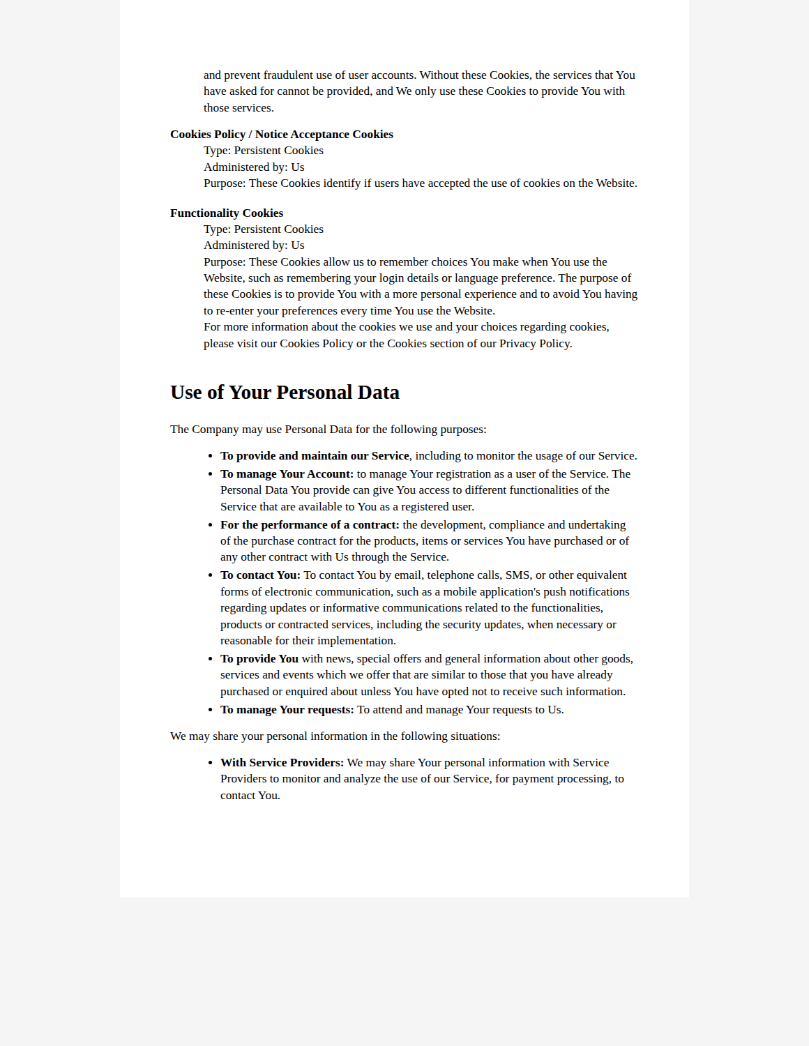and prevent fraudulent use of user accounts. Without these Cookies, the services that You have asked for cannot be provided, and We only use these Cookies to provide You with those services.
Cookies Policy / Notice Acceptance Cookies
Type: Persistent Cookies
Administered by: Us
Purpose: These Cookies identify if users have accepted the use of cookies on the Website.
Functionality Cookies
Type: Persistent Cookies
Administered by: Us
Purpose: These Cookies allow us to remember choices You make when You use the Website, such as remembering your login details or language preference. The purpose of these Cookies is to provide You with a more personal experience and to avoid You having to re-enter your preferences every time You use the Website.
For more information about the cookies we use and your choices regarding cookies, please visit our Cookies Policy or the Cookies section of our Privacy Policy.
Use of Your Personal Data
The Company may use Personal Data for the following purposes:
To provide and maintain our Service, including to monitor the usage of our Service.
To manage Your Account: to manage Your registration as a user of the Service. The Personal Data You provide can give You access to different functionalities of the Service that are available to You as a registered user.
For the performance of a contract: the development, compliance and undertaking of the purchase contract for the products, items or services You have purchased or of any other contract with Us through the Service.
To contact You: To contact You by email, telephone calls, SMS, or other equivalent forms of electronic communication, such as a mobile application's push notifications regarding updates or informative communications related to the functionalities, products or contracted services, including the security updates, when necessary or reasonable for their implementation.
To provide You with news, special offers and general information about other goods, services and events which we offer that are similar to those that you have already purchased or enquired about unless You have opted not to receive such information.
To manage Your requests: To attend and manage Your requests to Us.
We may share your personal information in the following situations:
With Service Providers: We may share Your personal information with Service Providers to monitor and analyze the use of our Service, for payment processing, to contact You.